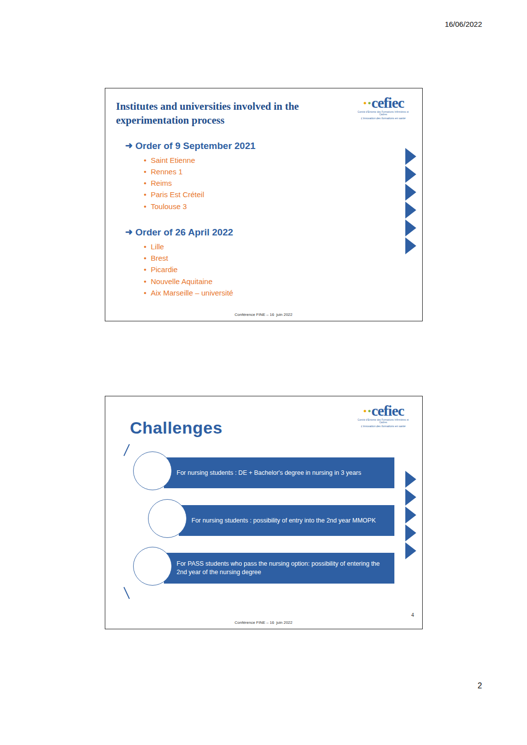16/06/2022
··cefiec
Comité d'Entente des Formations Infirmières et Cadres
L'innovation des formations en santé
Institutes and universities involved in the experimentation process
➜Order of 9 September 2021
Saint Etienne
Rennes 1
Reims
Paris Est Créteil
Toulouse 3
➜Order of 26 April 2022
Lille
Brest
Picardie
Nouvelle Aquitaine
Aix Marseille – université
Conférence FINE – 16 juin 2022
··cefiec
Comité d'Entente des Formations Infirmières et Cadres
L'innovation des formations en santé
Challenges
For nursing students : DE + Bachelor's degree in nursing in 3 years
For nursing students : possibility of entry into the 2nd year MMOPK
For PASS students who pass the nursing option: possibility of entering the 2nd year of the nursing degree
4
Conférence FINE – 16 juin 2022
2